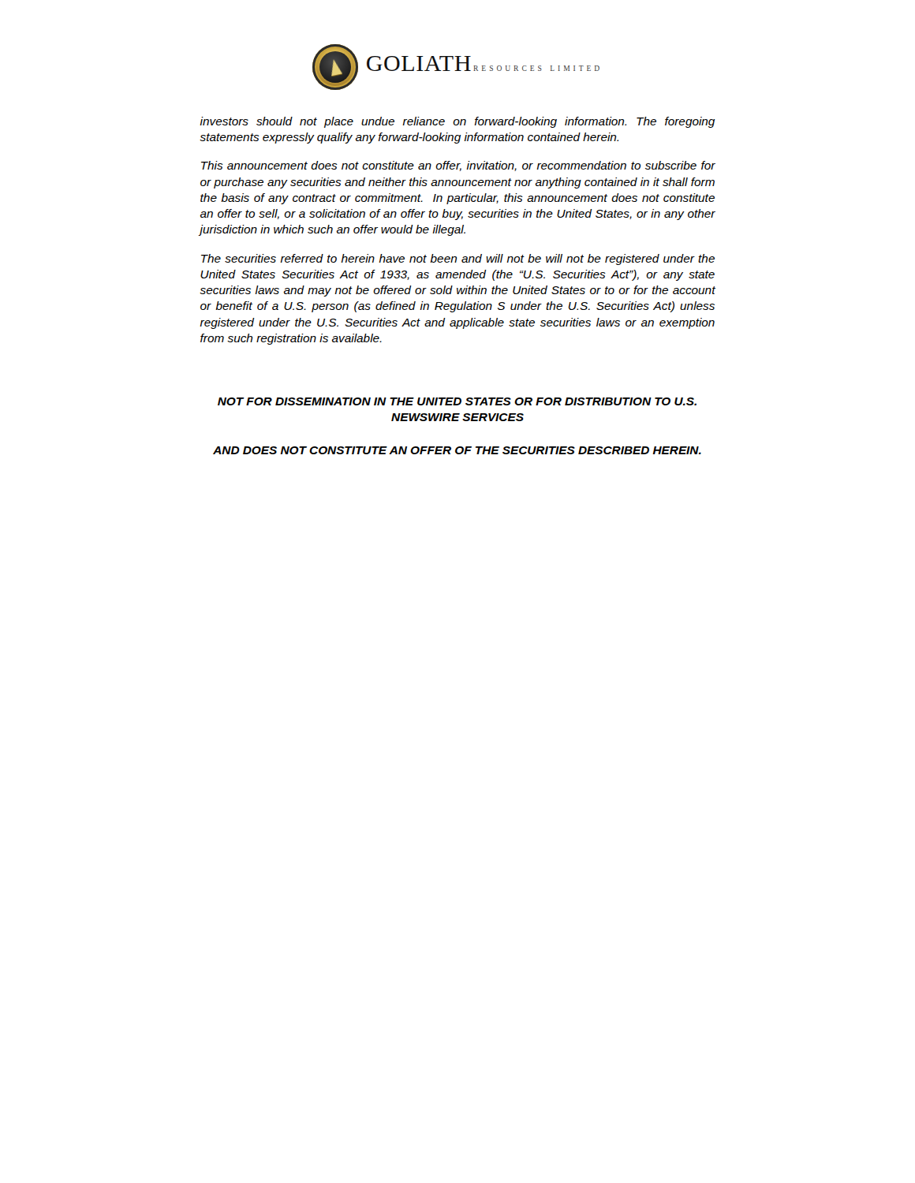GOLIATH RESOURCES LIMITED
investors should not place undue reliance on forward-looking information. The foregoing statements expressly qualify any forward-looking information contained herein.
This announcement does not constitute an offer, invitation, or recommendation to subscribe for or purchase any securities and neither this announcement nor anything contained in it shall form the basis of any contract or commitment. In particular, this announcement does not constitute an offer to sell, or a solicitation of an offer to buy, securities in the United States, or in any other jurisdiction in which such an offer would be illegal.
The securities referred to herein have not been and will not be will not be registered under the United States Securities Act of 1933, as amended (the “U.S. Securities Act”), or any state securities laws and may not be offered or sold within the United States or to or for the account or benefit of a U.S. person (as defined in Regulation S under the U.S. Securities Act) unless registered under the U.S. Securities Act and applicable state securities laws or an exemption from such registration is available.
NOT FOR DISSEMINATION IN THE UNITED STATES OR FOR DISTRIBUTION TO U.S. NEWSWIRE SERVICES
AND DOES NOT CONSTITUTE AN OFFER OF THE SECURITIES DESCRIBED HEREIN.